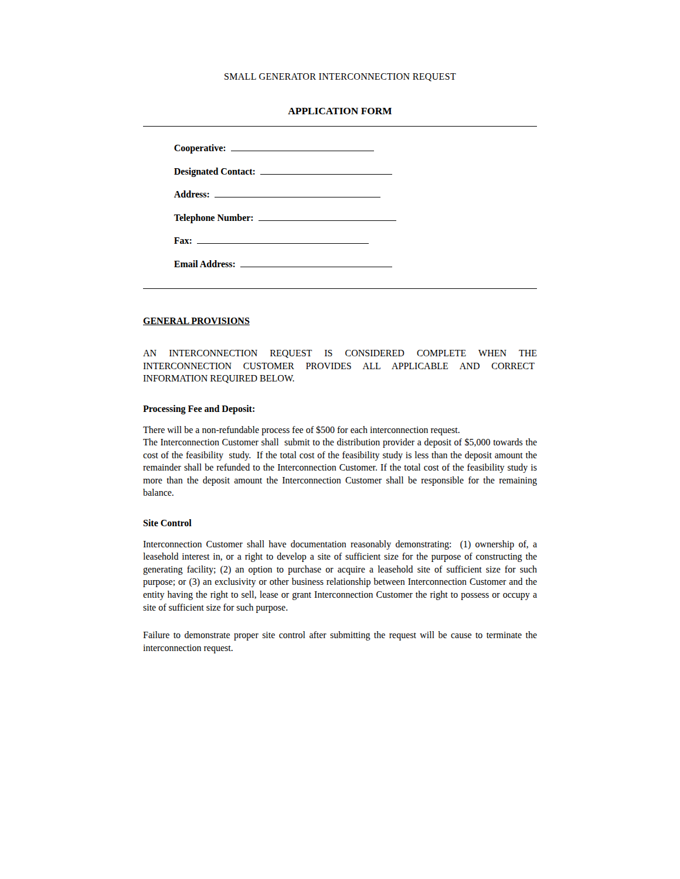SMALL GENERATOR INTERCONNECTION REQUEST
APPLICATION FORM
Cooperative:
Designated Contact:
Address:
Telephone Number:
Fax:
Email Address:
GENERAL PROVISIONS
AN INTERCONNECTION REQUEST IS CONSIDERED COMPLETE WHEN THE INTERCONNECTION CUSTOMER PROVIDES ALL APPLICABLE AND CORRECT INFORMATION REQUIRED BELOW.
Processing Fee and Deposit:
There will be a non-refundable process fee of $500 for each interconnection request.
The Interconnection Customer shall submit to the distribution provider a deposit of $5,000 towards the cost of the feasibility study. If the total cost of the feasibility study is less than the deposit amount the remainder shall be refunded to the Interconnection Customer. If the total cost of the feasibility study is more than the deposit amount the Interconnection Customer shall be responsible for the remaining balance.
Site Control
Interconnection Customer shall have documentation reasonably demonstrating: (1) ownership of, a leasehold interest in, or a right to develop a site of sufficient size for the purpose of constructing the generating facility; (2) an option to purchase or acquire a leasehold site of sufficient size for such purpose; or (3) an exclusivity or other business relationship between Interconnection Customer and the entity having the right to sell, lease or grant Interconnection Customer the right to possess or occupy a site of sufficient size for such purpose.
Failure to demonstrate proper site control after submitting the request will be cause to terminate the interconnection request.